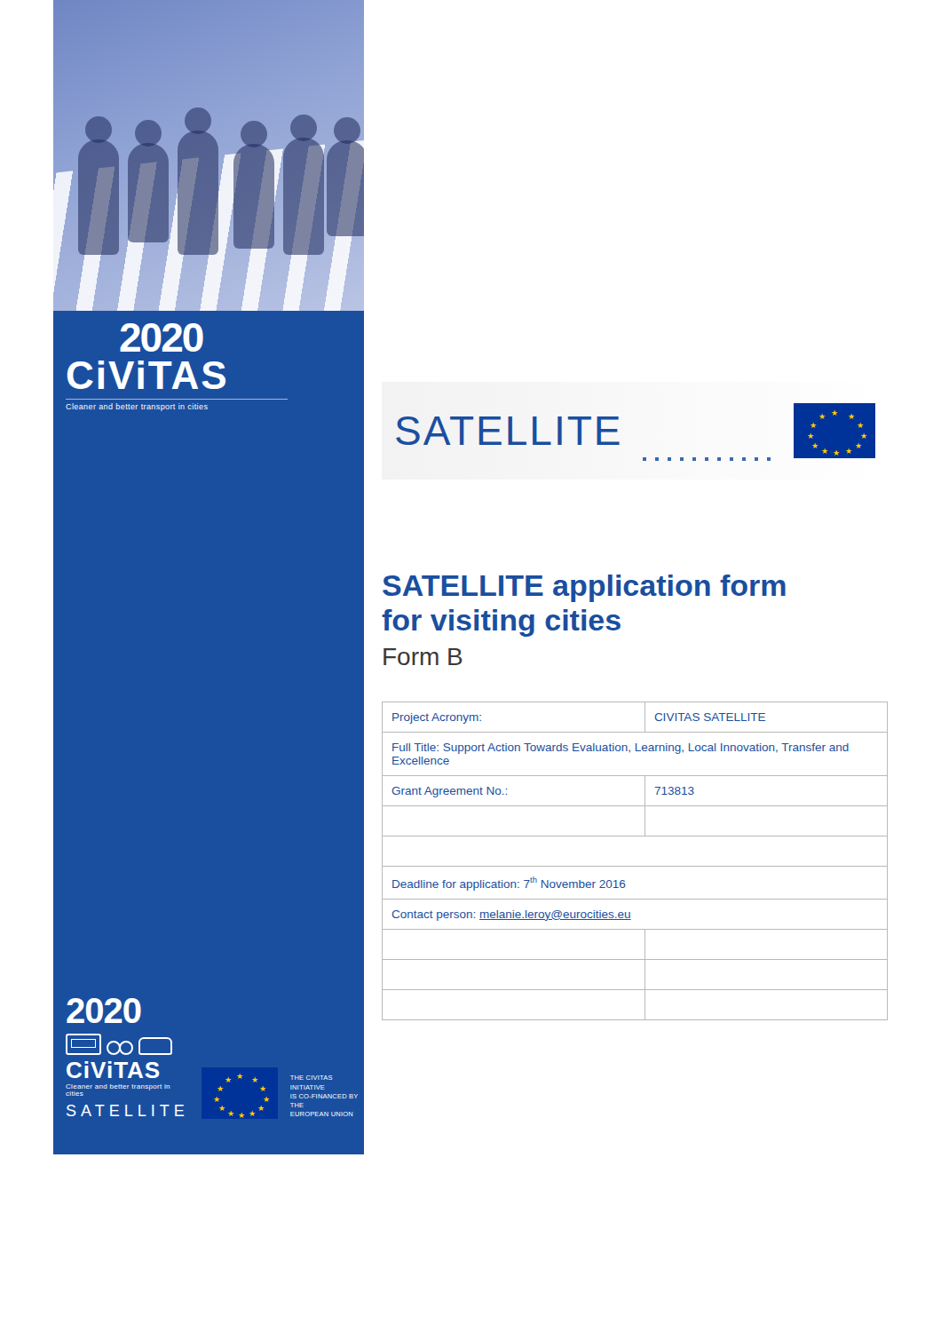2020
Ci Vi TAS
Cleaner and better transport in cities
2020
Ci Vi TAS
Cleaner and better transport in cities
SATELLITE
★ ★ ★ ★ ★ ★ ★ ★ ★ ★ ★ ★
THE CIVITAS INITIATIVE
IS CO-FINANCED BY THE
EUROPEAN UNION
SATELLITE
★ ★ ★ ★ ★ ★ ★ ★ ★ ★ ★ ★
SATELLITE application form
for visiting cities
Form B
| Project Acronym: | CIVITAS SATELLITE |
| Full Title: Support Action Towards Evaluation, Learning, Local Innovation, Transfer and Excellence |
| Grant Agreement No.: | 713813 |
| Deadline for application: 7 th November 2016 |
| Contact person: melanie.leroy@eurocities.eu |